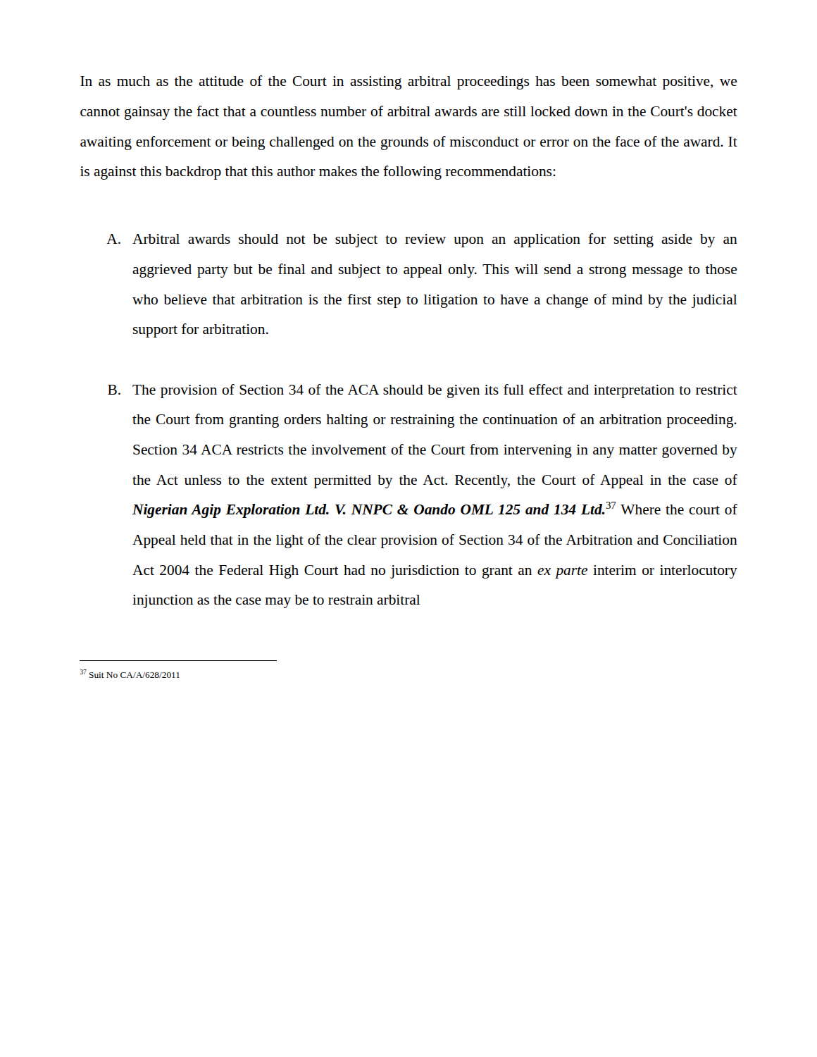In as much as the attitude of the Court in assisting arbitral proceedings has been somewhat positive, we cannot gainsay the fact that a countless number of arbitral awards are still locked down in the Court's docket awaiting enforcement or being challenged on the grounds of misconduct or error on the face of the award. It is against this backdrop that this author makes the following recommendations:
Arbitral awards should not be subject to review upon an application for setting aside by an aggrieved party but be final and subject to appeal only. This will send a strong message to those who believe that arbitration is the first step to litigation to have a change of mind by the judicial support for arbitration.
The provision of Section 34 of the ACA should be given its full effect and interpretation to restrict the Court from granting orders halting or restraining the continuation of an arbitration proceeding. Section 34 ACA restricts the involvement of the Court from intervening in any matter governed by the Act unless to the extent permitted by the Act. Recently, the Court of Appeal in the case of Nigerian Agip Exploration Ltd. V. NNPC & Oando OML 125 and 134 Ltd.37 Where the court of Appeal held that in the light of the clear provision of Section 34 of the Arbitration and Conciliation Act 2004 the Federal High Court had no jurisdiction to grant an ex parte interim or interlocutory injunction as the case may be to restrain arbitral
37 Suit No CA/A/628/2011